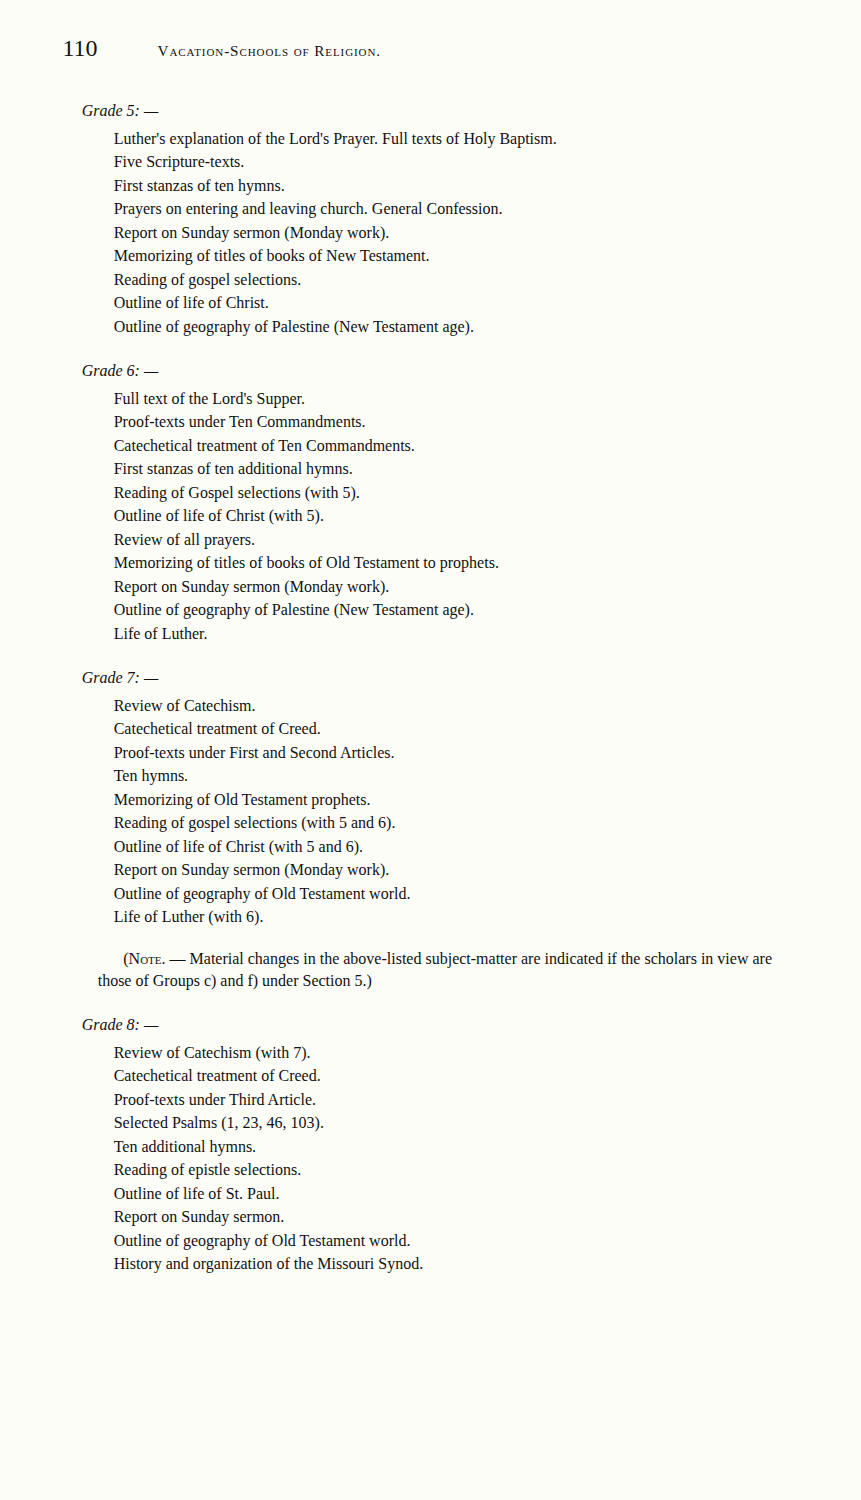110 Vacation-Schools of Religion.
Grade 5: —
Luther's explanation of the Lord's Prayer. Full texts of Holy Baptism.
Five Scripture-texts.
First stanzas of ten hymns.
Prayers on entering and leaving church. General Confession.
Report on Sunday sermon (Monday work).
Memorizing of titles of books of New Testament.
Reading of gospel selections.
Outline of life of Christ.
Outline of geography of Palestine (New Testament age).
Grade 6: —
Full text of the Lord's Supper.
Proof-texts under Ten Commandments.
Catechetical treatment of Ten Commandments.
First stanzas of ten additional hymns.
Reading of Gospel selections (with 5).
Outline of life of Christ (with 5).
Review of all prayers.
Memorizing of titles of books of Old Testament to prophets.
Report on Sunday sermon (Monday work).
Outline of geography of Palestine (New Testament age).
Life of Luther.
Grade 7: —
Review of Catechism.
Catechetical treatment of Creed.
Proof-texts under First and Second Articles.
Ten hymns.
Memorizing of Old Testament prophets.
Reading of gospel selections (with 5 and 6).
Outline of life of Christ (with 5 and 6).
Report on Sunday sermon (Monday work).
Outline of geography of Old Testament world.
Life of Luther (with 6).
(Note. — Material changes in the above-listed subject-matter are indicated if the scholars in view are those of Groups c) and f) under Section 5.)
Grade 8: —
Review of Catechism (with 7).
Catechetical treatment of Creed.
Proof-texts under Third Article.
Selected Psalms (1, 23, 46, 103).
Ten additional hymns.
Reading of epistle selections.
Outline of life of St. Paul.
Report on Sunday sermon.
Outline of geography of Old Testament world.
History and organization of the Missouri Synod.